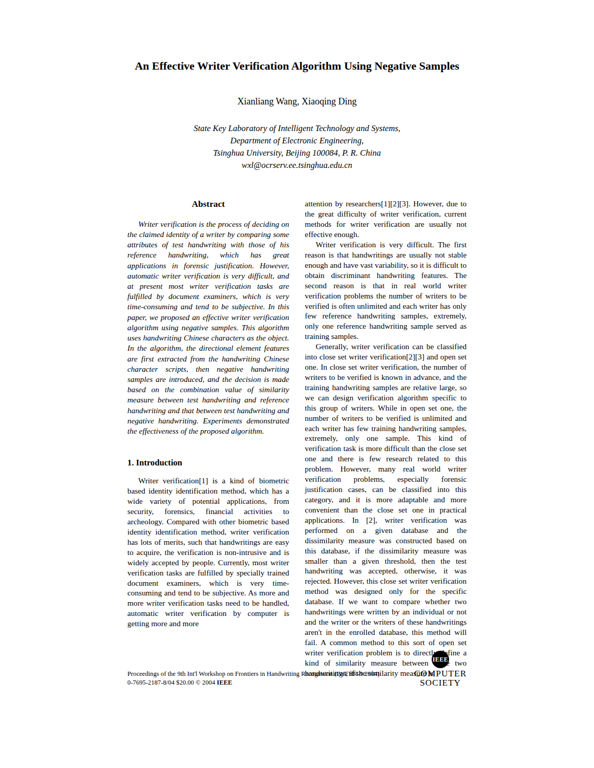An Effective Writer Verification Algorithm Using Negative Samples
Xianliang Wang, Xiaoqing Ding
State Key Laboratory of Intelligent Technology and Systems,
Department of Electronic Engineering,
Tsinghua University, Beijing 100084, P. R. China
wxl@ocrserv.ee.tsinghua.edu.cn
Abstract
Writer verification is the process of deciding on the claimed identity of a writer by comparing some attributes of test handwriting with those of his reference handwriting, which has great applications in forensic justification. However, automatic writer verification is very difficult, and at present most writer verification tasks are fulfilled by document examiners, which is very time-consuming and tend to be subjective. In this paper, we proposed an effective writer verification algorithm using negative samples. This algorithm uses handwriting Chinese characters as the object. In the algorithm, the directional element features are first extracted from the handwriting Chinese character scripts, then negative handwriting samples are introduced, and the decision is made based on the combination value of similarity measure between test handwriting and reference handwriting and that between test handwriting and negative handwriting. Experiments demonstrated the effectiveness of the proposed algorithm.
1. Introduction
Writer verification[1] is a kind of biometric based identity identification method, which has a wide variety of potential applications, from security, forensics, financial activities to archeology. Compared with other biometric based identity identification method, writer verification has lots of merits, such that handwritings are easy to acquire, the verification is non-intrusive and is widely accepted by people. Currently, most writer verification tasks are fulfilled by specially trained document examiners, which is very time-consuming and tend to be subjective. As more and more writer verification tasks need to be handled, automatic writer verification by computer is getting more and more
attention by researchers[1][2][3]. However, due to the great difficulty of writer verification, current methods for writer verification are usually not effective enough.
Writer verification is very difficult. The first reason is that handwritings are usually not stable enough and have vast variability, so it is difficult to obtain discriminant handwriting features. The second reason is that in real world writer verification problems the number of writers to be verified is often unlimited and each writer has only few reference handwriting samples, extremely, only one reference handwriting sample served as training samples.
Generally, writer verification can be classified into close set writer verification[2][3] and open set one. In close set writer verification, the number of writers to be verified is known in advance, and the training handwriting samples are relative large, so we can design verification algorithm specific to this group of writers. While in open set one, the number of writers to be verified is unlimited and each writer has few training handwriting samples, extremely, only one sample. This kind of verification task is more difficult than the close set one and there is few research related to this problem. However, many real world writer verification problems, especially forensic justification cases, can be classified into this category, and it is more adaptable and more convenient than the close set one in practical applications. In [2], writer verification was performed on a given database and the dissimilarity measure was constructed based on this database, if the dissimilarity measure was smaller than a given threshold, then the test handwriting was accepted, otherwise, it was rejected. However, this close set writer verification method was designed only for the specific database. If we want to compare whether two handwritings were written by an individual or not and the writer or the writers of these handwritings aren't in the enrolled database, this method will fail. A common method to this sort of open set writer verification problem is to directly define a kind of similarity measure between these two handwritings, if the similarity measure is
Proceedings of the 9th Int'l Workshop on Frontiers in Handwriting Recognition (IWFHR-9 2004)
0-7695-2187-8/04 $20.00 © 2004 IEEE
IEEE COMPUTER SOCIETY